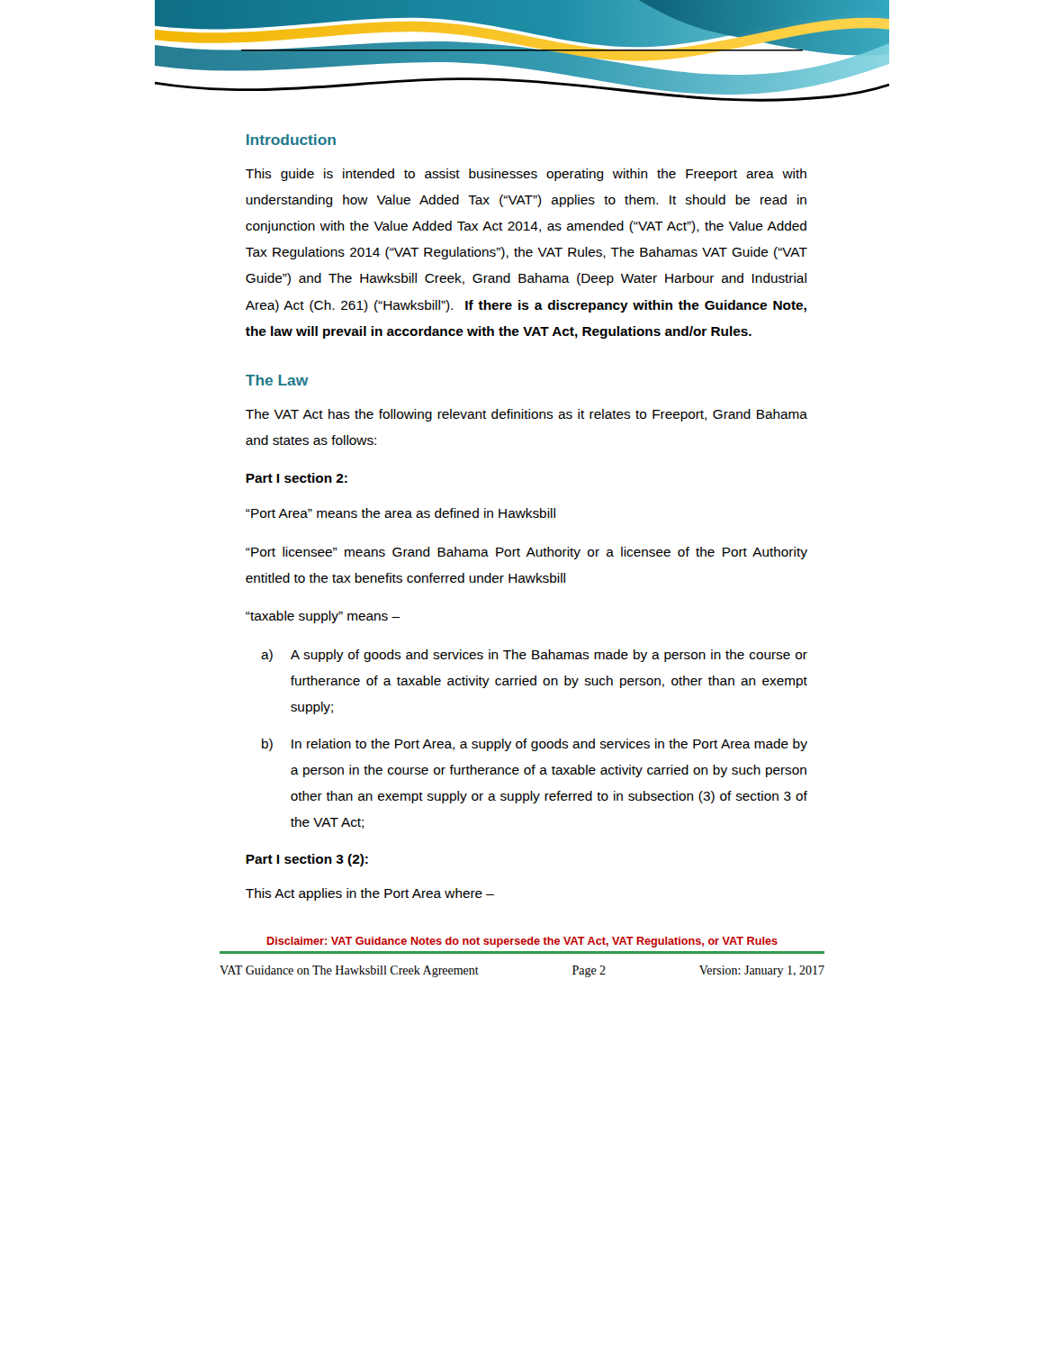Introduction
This guide is intended to assist businesses operating within the Freeport area with understanding how Value Added Tax (“VAT”) applies to them. It should be read in conjunction with the Value Added Tax Act 2014, as amended (“VAT Act”), the Value Added Tax Regulations 2014 (“VAT Regulations”), the VAT Rules, The Bahamas VAT Guide (“VAT Guide”) and The Hawksbill Creek, Grand Bahama (Deep Water Harbour and Industrial Area) Act (Ch. 261) (“Hawksbill”). If there is a discrepancy within the Guidance Note, the law will prevail in accordance with the VAT Act, Regulations and/or Rules.
The Law
The VAT Act has the following relevant definitions as it relates to Freeport, Grand Bahama and states as follows:
Part I section 2:
“Port Area” means the area as defined in Hawksbill
“Port licensee” means Grand Bahama Port Authority or a licensee of the Port Authority entitled to the tax benefits conferred under Hawksbill
“taxable supply” means –
a) A supply of goods and services in The Bahamas made by a person in the course or furtherance of a taxable activity carried on by such person, other than an exempt supply;
b) In relation to the Port Area, a supply of goods and services in the Port Area made by a person in the course or furtherance of a taxable activity carried on by such person other than an exempt supply or a supply referred to in subsection (3) of section 3 of the VAT Act;
Part I section 3 (2):
This Act applies in the Port Area where –
Disclaimer: VAT Guidance Notes do not supersede the VAT Act, VAT Regulations, or VAT Rules
VAT Guidance on The Hawksbill Creek Agreement
Page 2
Version: January 1, 2017